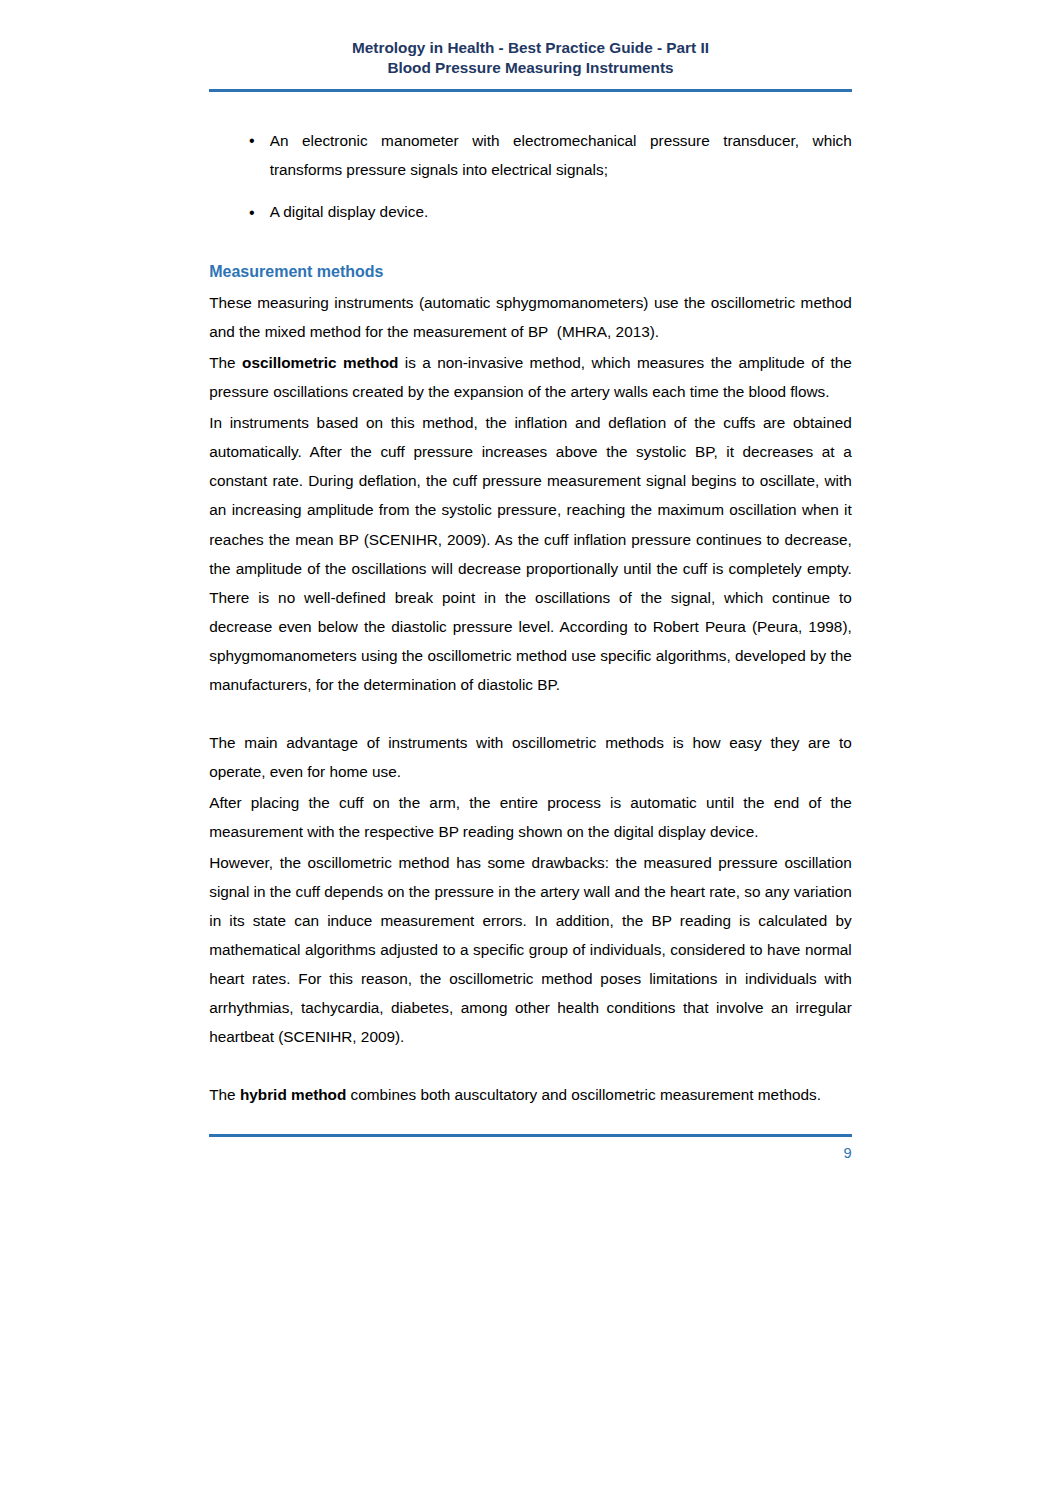Metrology in Health - Best Practice Guide - Part II Blood Pressure Measuring Instruments
An electronic manometer with electromechanical pressure transducer, which transforms pressure signals into electrical signals;
A digital display device.
Measurement methods
These measuring instruments (automatic sphygmomanometers) use the oscillometric method and the mixed method for the measurement of BP (MHRA, 2013).
The oscillometric method is a non-invasive method, which measures the amplitude of the pressure oscillations created by the expansion of the artery walls each time the blood flows.
In instruments based on this method, the inflation and deflation of the cuffs are obtained automatically. After the cuff pressure increases above the systolic BP, it decreases at a constant rate. During deflation, the cuff pressure measurement signal begins to oscillate, with an increasing amplitude from the systolic pressure, reaching the maximum oscillation when it reaches the mean BP (SCENIHR, 2009). As the cuff inflation pressure continues to decrease, the amplitude of the oscillations will decrease proportionally until the cuff is completely empty. There is no well-defined break point in the oscillations of the signal, which continue to decrease even below the diastolic pressure level. According to Robert Peura (Peura, 1998), sphygmomanometers using the oscillometric method use specific algorithms, developed by the manufacturers, for the determination of diastolic BP.
The main advantage of instruments with oscillometric methods is how easy they are to operate, even for home use.
After placing the cuff on the arm, the entire process is automatic until the end of the measurement with the respective BP reading shown on the digital display device.
However, the oscillometric method has some drawbacks: the measured pressure oscillation signal in the cuff depends on the pressure in the artery wall and the heart rate, so any variation in its state can induce measurement errors. In addition, the BP reading is calculated by mathematical algorithms adjusted to a specific group of individuals, considered to have normal heart rates. For this reason, the oscillometric method poses limitations in individuals with arrhythmias, tachycardia, diabetes, among other health conditions that involve an irregular heartbeat (SCENIHR, 2009).
The hybrid method combines both auscultatory and oscillometric measurement methods.
9